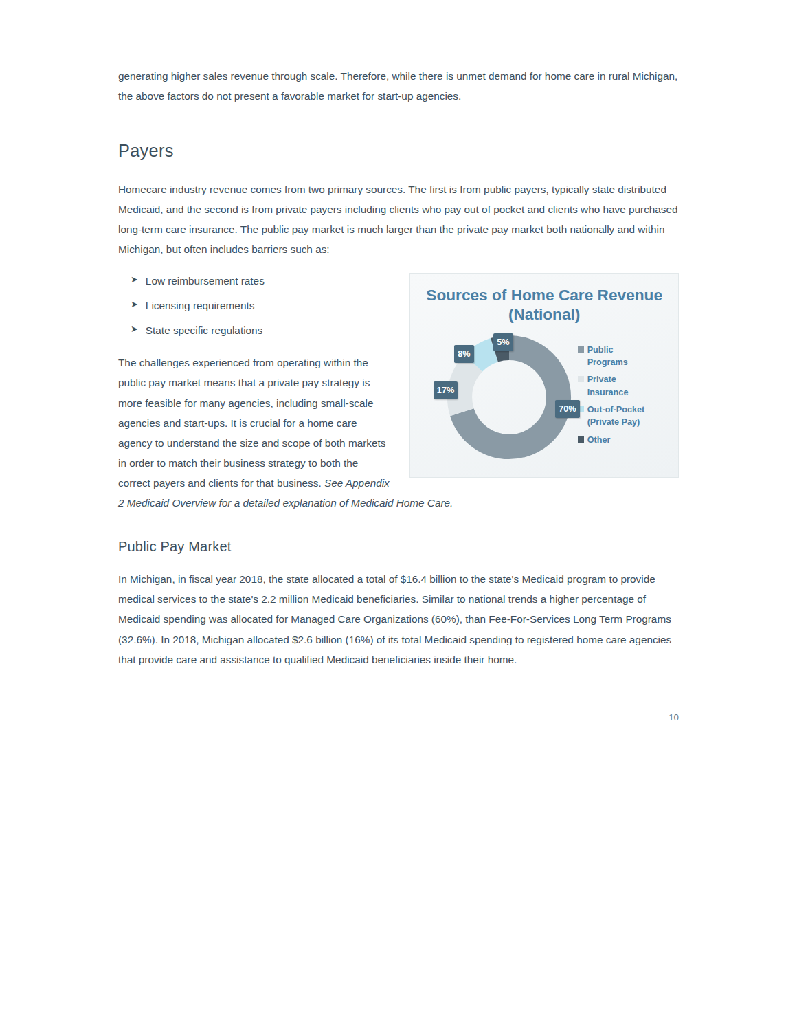generating higher sales revenue through scale. Therefore, while there is unmet demand for home care in rural Michigan, the above factors do not present a favorable market for start-up agencies.
Payers
Homecare industry revenue comes from two primary sources. The first is from public payers, typically state distributed Medicaid, and the second is from private payers including clients who pay out of pocket and clients who have purchased long-term care insurance. The public pay market is much larger than the private pay market both nationally and within Michigan, but often includes barriers such as:
Sources of Home Care Revenue (National)
70% 17% 8% 5%
Public
Programs
Private
Insurance
Out-of-Pocket
(Private Pay)
Other
Low reimbursement rates
Licensing requirements
State specific regulations
The challenges experienced from operating within the public pay market means that a private pay strategy is more feasible for many agencies, including small-scale agencies and start-ups. It is crucial for a home care agency to understand the size and scope of both markets in order to match their business strategy to both the correct payers and clients for that business. See Appendix 2 Medicaid Overview for a detailed explanation of Medicaid Home Care.
Public Pay Market
In Michigan, in fiscal year 2018, the state allocated a total of $16.4 billion to the state's Medicaid program to provide medical services to the state's 2.2 million Medicaid beneficiaries. Similar to national trends a higher percentage of Medicaid spending was allocated for Managed Care Organizations (60%), than Fee-For-Services Long Term Programs (32.6%). In 2018, Michigan allocated $2.6 billion (16%) of its total Medicaid spending to registered home care agencies that provide care and assistance to qualified Medicaid beneficiaries inside their home.
10